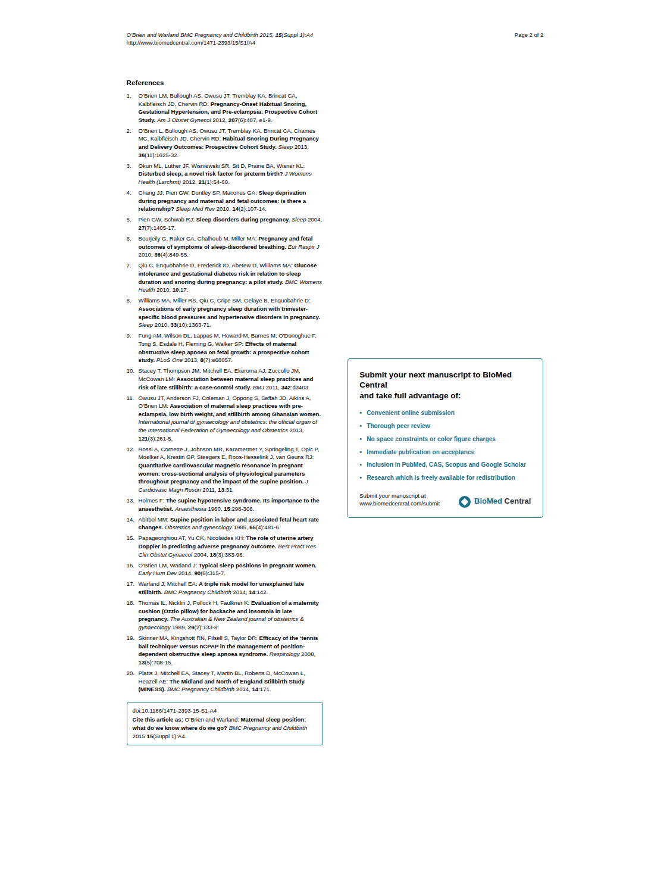O’Brien and Warland BMC Pregnancy and Childbirth 2015, 15(Suppl 1):A4
http://www.biomedcentral.com/1471-2393/15/S1/A4
Page 2 of 2
References
O'Brien LM, Bullough AS, Owusu JT, Tremblay KA, Brincat CA, Kalbfleisch JD, Chervin RD: Pregnancy-Onset Habitual Snoring, Gestational Hypertension, and Pre-eclampsia: Prospective Cohort Study. Am J Obstet Gynecol 2012, 207(6):487, e1-9.
O'Brien L, Bullough AS, Owusu JT, Tremblay KA, Brincat CA, Chames MC, Kalbfleisch JD, Chervin RD: Habitual Snoring During Pregnancy and Delivery Outcomes: Prospective Cohort Study. Sleep 2013, 36(11):1625-32.
Okun ML, Luther JF, Wisniewski SR, Sit D, Prairie BA, Wisner KL: Disturbed sleep, a novel risk factor for preterm birth? J Womens Health (Larchmt) 2012, 21(1):54-60.
Chang JJ, Pien GW, Duntley SP, Macones GA: Sleep deprivation during pregnancy and maternal and fetal outcomes: is there a relationship? Sleep Med Rev 2010, 14(2):107-14.
Pien GW, Schwab RJ: Sleep disorders during pregnancy. Sleep 2004, 27(7):1405-17.
Bourjeily G, Raker CA, Chalhoub M, Miller MA: Pregnancy and fetal outcomes of symptoms of sleep-disordered breathing. Eur Respir J 2010, 36(4):849-55.
Qiu C, Enquobahrie D, Frederick IO, Abetew D, Williams MA: Glucose intolerance and gestational diabetes risk in relation to sleep duration and snoring during pregnancy: a pilot study. BMC Womens Health 2010, 10:17.
Williams MA, Miller RS, Qiu C, Cripe SM, Gelaye B, Enquobahrie D: Associations of early pregnancy sleep duration with trimester-specific blood pressures and hypertensive disorders in pregnancy. Sleep 2010, 33(10):1363-71.
Fung AM, Wilson DL, Lappas M, Howard M, Barnes M, O'Donoghue F, Tong S, Esdale H, Fleming G, Walker SP: Effects of maternal obstructive sleep apnoea on fetal growth: a prospective cohort study. PLoS One 2013, 8(7):e68057.
Stacey T, Thompson JM, Mitchell EA, Ekeroma AJ, Zuccollo JM, McCowan LM: Association between maternal sleep practices and risk of late stillbirth: a case-control study. BMJ 2011, 342:d3403.
Owusu JT, Anderson FJ, Coleman J, Oppong S, Seffah JD, Aikins A, O'Brien LM: Association of maternal sleep practices with pre-eclampsia, low birth weight, and stillbirth among Ghanaian women. International journal of gynaecology and obstetrics: the official organ of the International Federation of Gynaecology and Obstetrics 2013, 121(3):261-5.
Rossi A, Cornette J, Johnson MR, Karamermer Y, Springeling T, Opic P, Moelker A, Krestin GP, Steegers E, Roos-Hesselink J, van Geuns RJ: Quantitative cardiovascular magnetic resonance in pregnant women: cross-sectional analysis of physiological parameters throughout pregnancy and the impact of the supine position. J Cardiovasc Magn Reson 2011, 13:31.
Holmes F: The supine hypotensive syndrome. Its importance to the anaesthetist. Anaesthesia 1960, 15:298-306.
Abitbol MM: Supine position in labor and associated fetal heart rate changes. Obstetrics and gynecology 1985, 65(4):481-6.
Papageorghiou AT, Yu CK, Nicolaides KH: The role of uterine artery Doppler in predicting adverse pregnancy outcome. Best Pract Res Clin Obstet Gynaecol 2004, 18(3):383-96.
O'Brien LM, Warland J: Typical sleep positions in pregnant women. Early Hum Dev 2014, 90(6):315-7.
Warland J, Mitchell EA: A triple risk model for unexplained late stillbirth. BMC Pregnancy Childbirth 2014, 14:142.
Thomas IL, Nicklin J, Pollock H, Faulkner K: Evaluation of a maternity cushion (Ozzlo pillow) for backache and insomnia in late pregnancy. The Australian & New Zealand journal of obstetrics & gynaecology 1989, 29(2):133-8.
Skinner MA, Kingshott RN, Filsell S, Taylor DR: Efficacy of the ‘tennis ball technique’ versus nCPAP in the management of position-dependent obstructive sleep apnoea syndrome. Respirology 2008, 13(5):708-15.
Platts J, Mitchell EA, Stacey T, Martin BL, Roberts D, McCowan L, Heazell AE: The Midland and North of England Stillbirth Study (MiNESS). BMC Pregnancy Childbirth 2014, 14:171.
doi:10.1186/1471-2393-15-S1-A4
Cite this article as: O’Brien and Warland: Maternal sleep position: what do we know where do we go? BMC Pregnancy and Childbirth 2015 15(Suppl 1):A4.
Submit your next manuscript to BioMed Central
and take full advantage of:
Convenient online submission
Thorough peer review
No space constraints or color figure charges
Immediate publication on acceptance
Inclusion in PubMed, CAS, Scopus and Google Scholar
Research which is freely available for redistribution
Submit your manuscript at
www.biomedcentral.com/submit
BioMed Central